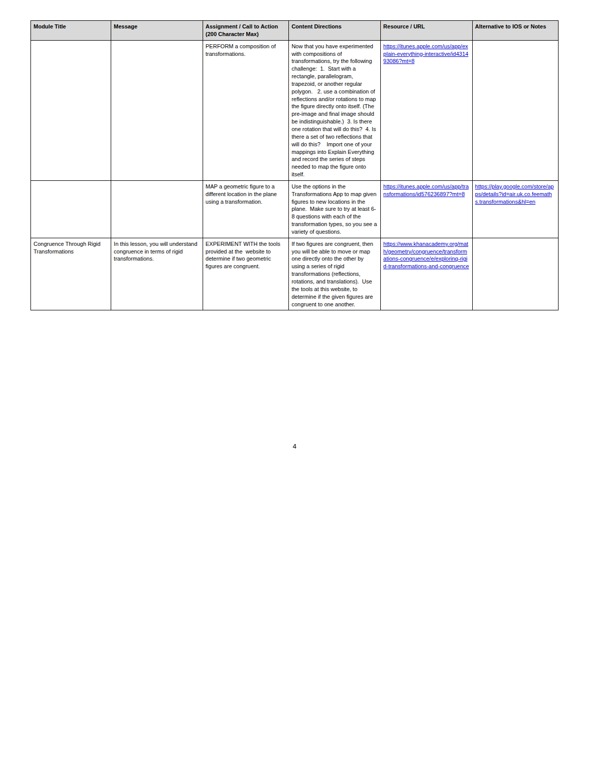| Module Title | Message | Assignment / Call to Action (200 Character Max) | Content Directions | Resource / URL | Alternative to IOS or Notes |
| --- | --- | --- | --- | --- | --- |
| | | PERFORM a composition of transformations. | Now that you have experimented with compositions of transformations, try the following challenge: 1. Start with a rectangle, parallelogram, trapezoid, or another regular polygon. 2. use a combination of reflections and/or rotations to map the figure directly onto itself. (The pre-image and final image should be indistinguishable.) 3. Is there one rotation that will do this? 4. Is there a set of two reflections that will do this? Import one of your mappings into Explain Everything and record the series of steps needed to map the figure onto itself. | https://itunes.apple.com/us/app/explain-everything-interactive/id431493086?mt=8 | |
| | | MAP a geometric figure to a different location in the plane using a transformation. | Use the options in the Transformations App to map given figures to new locations in the plane. Make sure to try at least 6-8 questions with each of the transformation types, so you see a variety of questions. | https://itunes.apple.com/us/app/transformations/id576236897?mt=8 | https://play.google.com/store/apps/details?id=air.uk.co.feemaths.transformations&hl=en |
| Congruence Through Rigid Transformations | In this lesson, you will understand congruence in terms of rigid transformations. | EXPERIMENT WITH the tools provided at the website to determine if two geometric figures are congruent. | If two figures are congruent, then you will be able to move or map one directly onto the other by using a series of rigid transformations (reflections, rotations, and translations). Use the tools at this website, to determine if the given figures are congruent to one another. | https://www.khanacademy.org/math/geometry/congruence/transformations-congruence/e/exploring-rigid-transformations-and-congruence | |
4